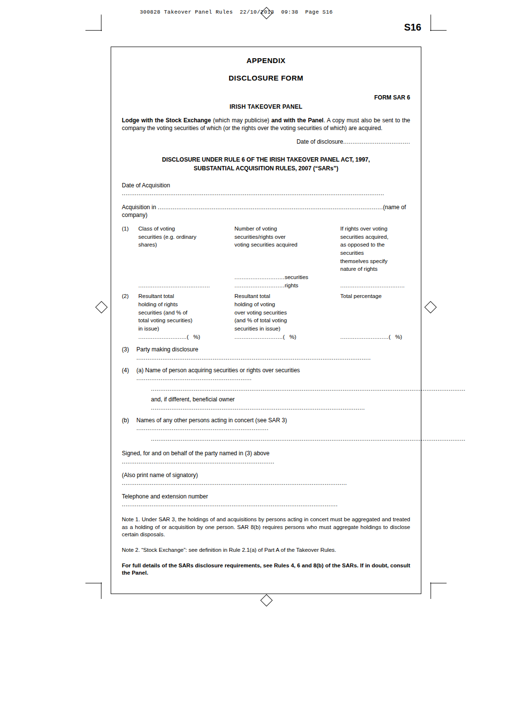300828 Takeover Panel Rules 22/10/2013 09:38 Page S16
S16
APPENDIX
DISCLOSURE FORM
FORM SAR 6
IRISH TAKEOVER PANEL
Lodge with the Stock Exchange (which may publicise) and with the Panel. A copy must also be sent to the company the voting securities of which (or the rights over the voting securities of which) are acquired.
Date of disclosure....................................
DISCLOSURE UNDER RULE 6 OF THE IRISH TAKEOVER PANEL ACT, 1997,
SUBSTANTIAL ACQUISITION RULES, 2007 (“SARs”)
Date of Acquisition .............................................................................................................................................
Acquisition in .........................................................................................................................(name of company)
| (1) | Class of voting securities (e.g. ordinary shares) | Number of voting securities/rights over voting securities acquired | If rights over voting securities acquired, as opposed to the securities themselves specify nature of rights |
| | | ............................ securities | |
| | ........................................ | ............................ rights | .................................... |
| (2) | Resultant total holding of rights securities (and % of total voting securities) in issue) | Resultant total holding of voting over voting securities (and % of total voting securities in issue) | Total percentage |
| | ........................... ( %) | ........................... ( %) | ........................... ( %) |
(3) Party making disclosure ..............................................................................................................................
(4)(a) Name of person acquiring securities or rights over securities ..............................................................
.........................................................................................................................................................................
and, if different, beneficial owner ...................................................................................................................
(b) Names of any other persons acting in concert (see SAR 3) .......................................................................
.........................................................................................................................................................................
Signed, for and on behalf of the party named in (3) above ..................................................................................
(Also print name of signatory) .........................................................................................................................
Telephone and extension number ....................................................................................................................
Note 1. Under SAR 3, the holdings of and acquisitions by persons acting in concert must be aggregated and treated as a holding of or acquisition by one person. SAR 8(b) requires persons who must aggregate holdings to disclose certain disposals.
Note 2. “Stock Exchange”: see definition in Rule 2.1(a) of Part A of the Takeover Rules.
For full details of the SARs disclosure requirements, see Rules 4, 6 and 8(b) of the SARs. If in doubt, consult the Panel.